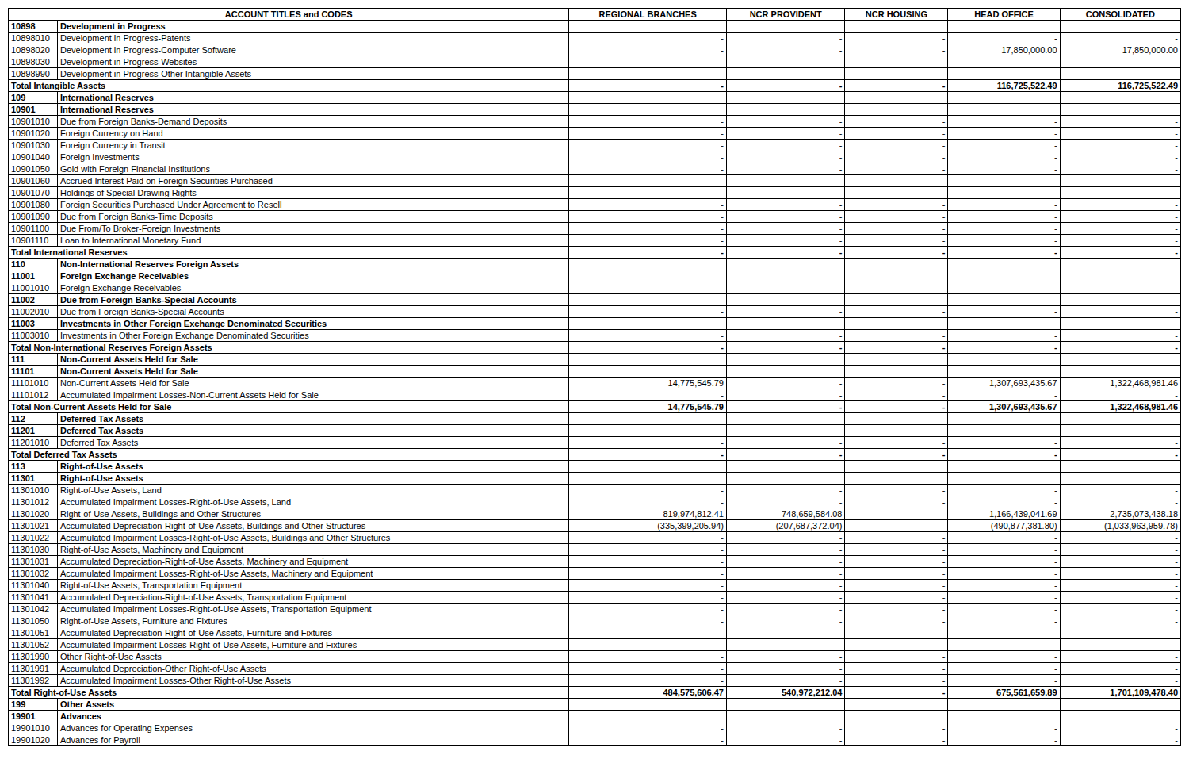| ACCOUNT TITLES and CODES | REGIONAL BRANCHES | NCR PROVIDENT | NCR HOUSING | HEAD OFFICE | CONSOLIDATED |
| --- | --- | --- | --- | --- | --- |
| 10898 | Development in Progress | | | | | |
| 10898010 | Development in Progress-Patents | - | - | - | - | - |
| 10898020 | Development in Progress-Computer Software | - | - | - | 17,850,000.00 | 17,850,000.00 |
| 10898030 | Development in Progress-Websites | - | - | - | - | - |
| 10898990 | Development in Progress-Other Intangible Assets | - | - | - | - | - |
| Total Intangible Assets | - | - | - | 116,725,522.49 | 116,725,522.49 |
| 109 | International Reserves | | | | | |
| 10901 | International Reserves | | | | | |
| 10901010 | Due from Foreign Banks-Demand Deposits | - | - | - | - | - |
| 10901020 | Foreign Currency on Hand | - | - | - | - | - |
| 10901030 | Foreign Currency in Transit | - | - | - | - | - |
| 10901040 | Foreign Investments | - | - | - | - | - |
| 10901050 | Gold with Foreign Financial Institutions | - | - | - | - | - |
| 10901060 | Accrued Interest Paid on Foreign Securities Purchased | - | - | - | - | - |
| 10901070 | Holdings of Special Drawing Rights | - | - | - | - | - |
| 10901080 | Foreign Securities Purchased Under Agreement to Resell | - | - | - | - | - |
| 10901090 | Due from Foreign Banks-Time Deposits | - | - | - | - | - |
| 10901100 | Due From/To Broker-Foreign Investments | - | - | - | - | - |
| 10901110 | Loan to International Monetary Fund | - | - | - | - | - |
| Total International Reserves | - | - | - | - | - |
| 110 | Non-International Reserves Foreign Assets | | | | | |
| 11001 | Foreign Exchange Receivables | | | | | |
| 11001010 | Foreign Exchange Receivables | - | - | - | - | - |
| 11002 | Due from Foreign Banks-Special Accounts | | | | | |
| 11002010 | Due from Foreign Banks-Special Accounts | - | - | - | - | - |
| 11003 | Investments in Other Foreign Exchange Denominated Securities | | | | | |
| 11003010 | Investments in Other Foreign Exchange Denominated Securities | - | - | - | - | - |
| Total Non-International Reserves Foreign Assets | - | - | - | - | - |
| 111 | Non-Current Assets Held for Sale | | | | | |
| 11101 | Non-Current Assets Held for Sale | | | | | |
| 11101010 | Non-Current Assets Held for Sale | 14,775,545.79 | - | - | 1,307,693,435.67 | 1,322,468,981.46 |
| 11101012 | Accumulated Impairment Losses-Non-Current Assets Held for Sale | - | - | - | - | - |
| Total Non-Current Assets Held for Sale | 14,775,545.79 | - | - | 1,307,693,435.67 | 1,322,468,981.46 |
| 112 | Deferred Tax Assets | | | | | |
| 11201 | Deferred Tax Assets | | | | | |
| 11201010 | Deferred Tax Assets | - | - | - | - | - |
| Total Deferred Tax Assets | - | - | - | - | - |
| 113 | Right-of-Use Assets | | | | | |
| 11301 | Right-of-Use Assets | | | | | |
| 11301010 | Right-of-Use Assets, Land | - | - | - | - | - |
| 11301012 | Accumulated Impairment Losses-Right-of-Use Assets, Land | - | - | - | - | - |
| 11301020 | Right-of-Use Assets, Buildings and Other Structures | 819,974,812.41 | 748,659,584.08 | - | 1,166,439,041.69 | 2,735,073,438.18 |
| 11301021 | Accumulated Depreciation-Right-of-Use Assets, Buildings and Other Structures | (335,399,205.94) | (207,687,372.04) | - | (490,877,381.80) | (1,033,963,959.78) |
| 11301022 | Accumulated Impairment Losses-Right-of-Use Assets, Buildings and Other Structures | - | - | - | - | - |
| 11301030 | Right-of-Use Assets, Machinery and Equipment | - | - | - | - | - |
| 11301031 | Accumulated Depreciation-Right-of-Use Assets, Machinery and Equipment | - | - | - | - | - |
| 11301032 | Accumulated Impairment Losses-Right-of-Use Assets, Machinery and Equipment | - | - | - | - | - |
| 11301040 | Right-of-Use Assets, Transportation Equipment | - | - | - | - | - |
| 11301041 | Accumulated Depreciation-Right-of-Use Assets, Transportation Equipment | - | - | - | - | - |
| 11301042 | Accumulated Impairment Losses-Right-of-Use Assets, Transportation Equipment | - | - | - | - | - |
| 11301050 | Right-of-Use Assets, Furniture and Fixtures | - | - | - | - | - |
| 11301051 | Accumulated Depreciation-Right-of-Use Assets, Furniture and Fixtures | - | - | - | - | - |
| 11301052 | Accumulated Impairment Losses-Right-of-Use Assets, Furniture and Fixtures | - | - | - | - | - |
| 11301990 | Other Right-of-Use Assets | - | - | - | - | - |
| 11301991 | Accumulated Depreciation-Other Right-of-Use Assets | - | - | - | - | - |
| 11301992 | Accumulated Impairment Losses-Other Right-of-Use Assets | - | - | - | - | - |
| Total Right-of-Use Assets | 484,575,606.47 | 540,972,212.04 | - | 675,561,659.89 | 1,701,109,478.40 |
| 199 | Other Assets | | | | | |
| 19901 | Advances | | | | | |
| 19901010 | Advances for Operating Expenses | - | - | - | - | - |
| 19901020 | Advances for Payroll | - | - | - | - | - |